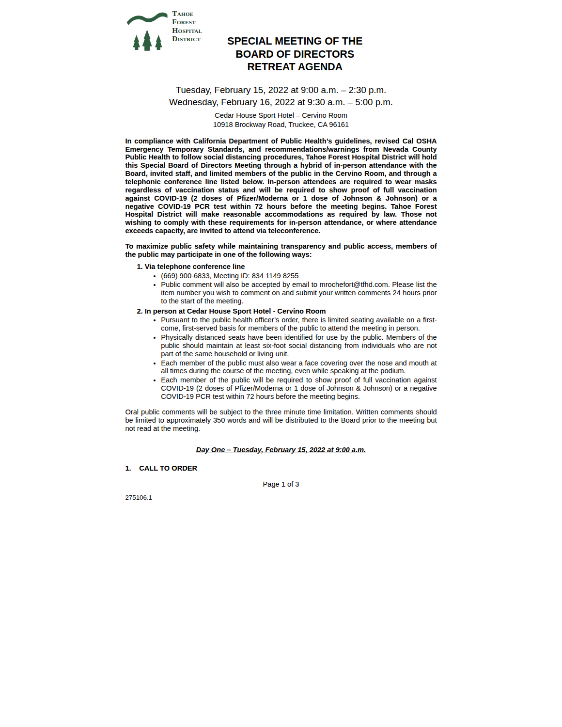Tahoe
Forest
Hospital
District
SPECIAL MEETING OF THE
BOARD OF DIRECTORS
RETREAT AGENDA
Tuesday, February 15, 2022 at 9:00 a.m. – 2:30 p.m.
Wednesday, February 16, 2022 at 9:30 a.m. – 5:00 p.m.
Cedar House Sport Hotel – Cervino Room
10918 Brockway Road, Truckee, CA 96161
In compliance with California Department of Public Health’s guidelines, revised Cal OSHA Emergency Temporary Standards, and recommendations/warnings from Nevada County Public Health to follow social distancing procedures, Tahoe Forest Hospital District will hold this Special Board of Directors Meeting through a hybrid of in-person attendance with the Board, invited staff, and limited members of the public in the Cervino Room, and through a telephonic conference line listed below. In-person attendees are required to wear masks regardless of vaccination status and will be required to show proof of full vaccination against COVID-19 (2 doses of Pfizer/Moderna or 1 dose of Johnson & Johnson) or a negative COVID-19 PCR test within 72 hours before the meeting begins. Tahoe Forest Hospital District will make reasonable accommodations as required by law. Those not wishing to comply with these requirements for in-person attendance, or where attendance exceeds capacity, are invited to attend via teleconference.
To maximize public safety while maintaining transparency and public access, members of the public may participate in one of the following ways:
Via telephone conference line
(669) 900-6833, Meeting ID: 834 1149 8255
Public comment will also be accepted by email to mrochefort@tfhd.com. Please list the item number you wish to comment on and submit your written comments 24 hours prior to the start of the meeting.
In person at Cedar House Sport Hotel - Cervino Room
Pursuant to the public health officer’s order, there is limited seating available on a first-come, first-served basis for members of the public to attend the meeting in person.
Physically distanced seats have been identified for use by the public. Members of the public should maintain at least six-foot social distancing from individuals who are not part of the same household or living unit.
Each member of the public must also wear a face covering over the nose and mouth at all times during the course of the meeting, even while speaking at the podium.
Each member of the public will be required to show proof of full vaccination against COVID-19 (2 doses of Pfizer/Moderna or 1 dose of Johnson & Johnson) or a negative COVID-19 PCR test within 72 hours before the meeting begins.
Oral public comments will be subject to the three minute time limitation. Written comments should be limited to approximately 350 words and will be distributed to the Board prior to the meeting but not read at the meeting.
Day One – Tuesday, February 15, 2022 at 9:00 a.m.
1. CALL TO ORDER
Page 1 of 3
275106.1